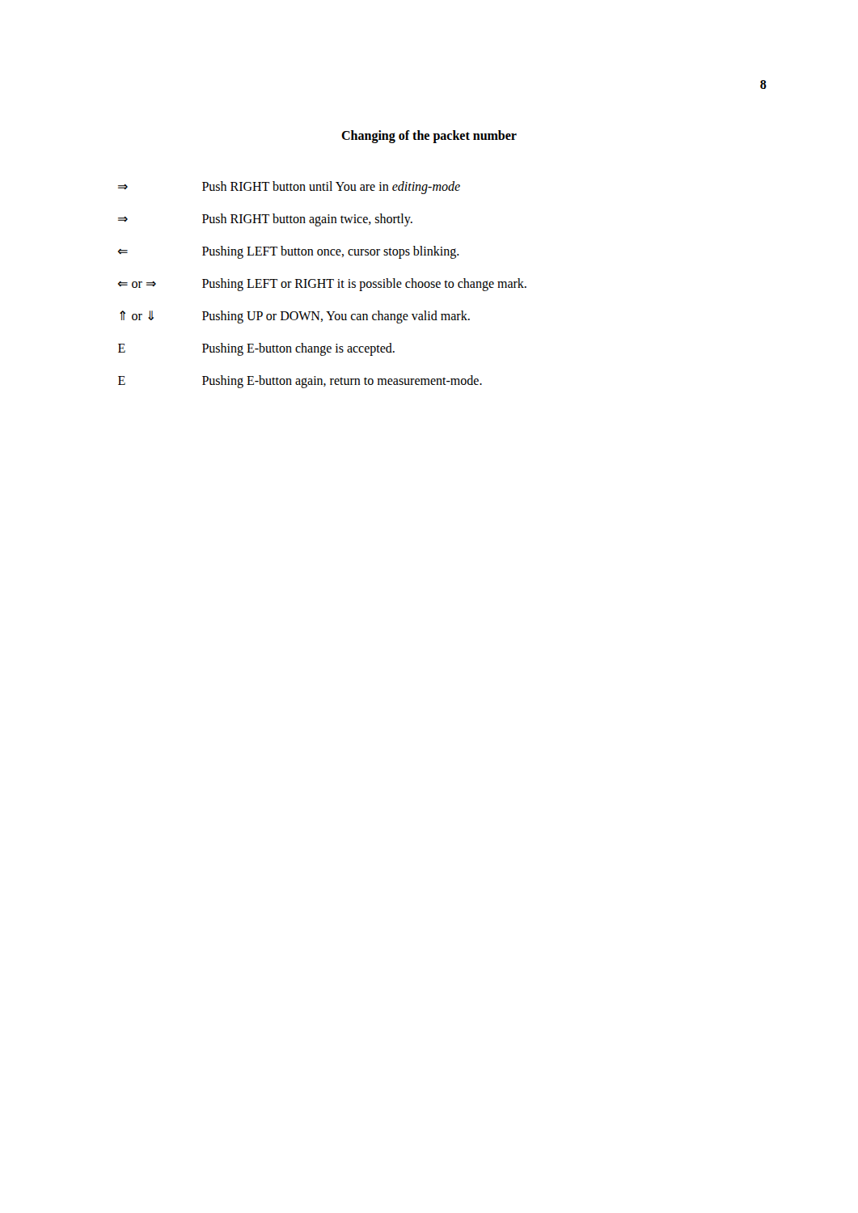8
Changing of the packet number
| ⇒ | Push RIGHT button until You are in editing-mode |
| ⇒ | Push RIGHT button again twice, shortly. |
| ⇐ | Pushing LEFT button once, cursor stops blinking. |
| ⇐ or ⇒ | Pushing LEFT or RIGHT it is possible choose to change mark. |
| ⇑ or ⇓ | Pushing UP or DOWN, You can change valid mark. |
| E | Pushing E-button change is accepted. |
| E | Pushing E-button again, return to measurement-mode. |